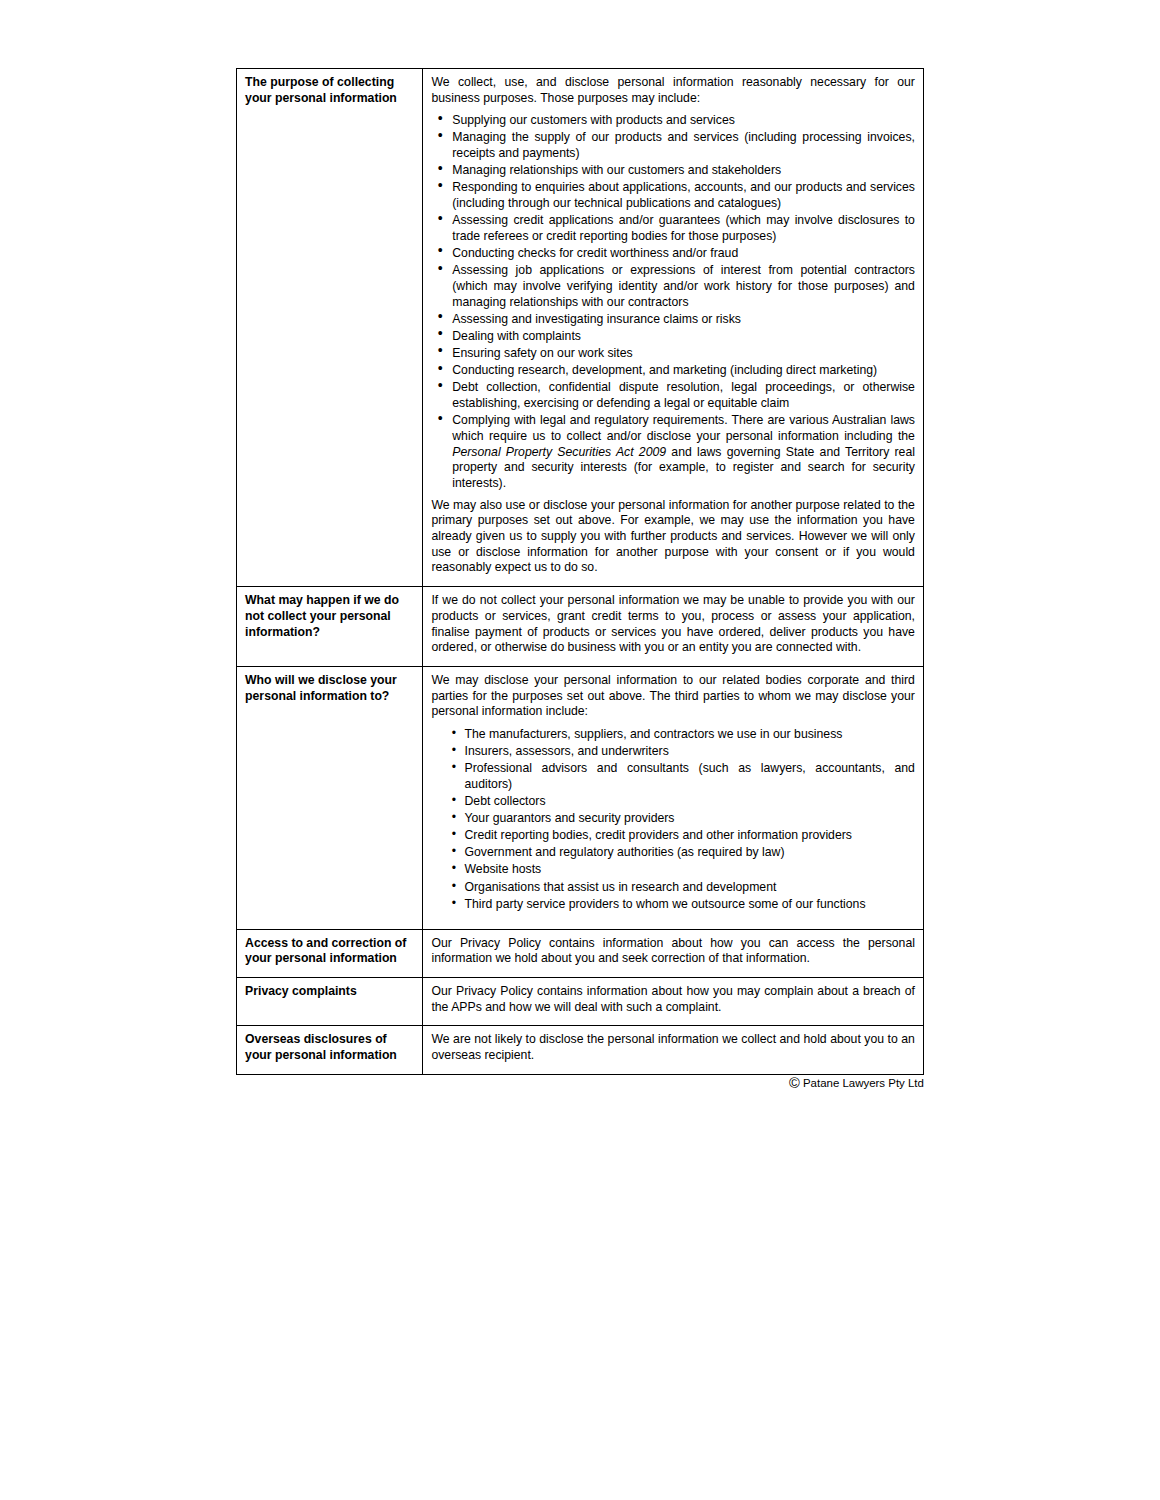| The purpose of collecting your personal information | We collect, use, and disclose personal information reasonably necessary for our business purposes. Those purposes may include: Supplying our customers with products and services Managing the supply of our products and services (including processing invoices, receipts and payments) Managing relationships with our customers and stakeholders Responding to enquiries about applications, accounts, and our products and services (including through our technical publications and catalogues) Assessing credit applications and/or guarantees (which may involve disclosures to trade referees or credit reporting bodies for those purposes) Conducting checks for credit worthiness and/or fraud Assessing job applications or expressions of interest from potential contractors (which may involve verifying identity and/or work history for those purposes) and managing relationships with our contractors Assessing and investigating insurance claims or risks Dealing with complaints Ensuring safety on our work sites Conducting research, development, and marketing (including direct marketing) Debt collection, confidential dispute resolution, legal proceedings, or otherwise establishing, exercising or defending a legal or equitable claim Complying with legal and regulatory requirements. There are various Australian laws which require us to collect and/or disclose your personal information including the Personal Property Securities Act 2009 and laws governing State and Territory real property and security interests (for example, to register and search for security interests). We may also use or disclose your personal information for another purpose related to the primary purposes set out above. For example, we may use the information you have already given us to supply you with further products and services. However we will only use or disclose information for another purpose with your consent or if you would reasonably expect us to do so. |
| What may happen if we do not collect your personal information? | If we do not collect your personal information we may be unable to provide you with our products or services, grant credit terms to you, process or assess your application, finalise payment of products or services you have ordered, deliver products you have ordered, or otherwise do business with you or an entity you are connected with. |
| Who will we disclose your personal information to? | We may disclose your personal information to our related bodies corporate and third parties for the purposes set out above. The third parties to whom we may disclose your personal information include: The manufacturers, suppliers, and contractors we use in our business Insurers, assessors, and underwriters Professional advisors and consultants (such as lawyers, accountants, and auditors) Debt collectors Your guarantors and security providers Credit reporting bodies, credit providers and other information providers Government and regulatory authorities (as required by law) Website hosts Organisations that assist us in research and development Third party service providers to whom we outsource some of our functions |
| Access to and correction of your personal information | Our Privacy Policy contains information about how you can access the personal information we hold about you and seek correction of that information. |
| Privacy complaints | Our Privacy Policy contains information about how you may complain about a breach of the APPs and how we will deal with such a complaint. |
| Overseas disclosures of your personal information | We are not likely to disclose the personal information we collect and hold about you to an overseas recipient. |
© Patane Lawyers Pty Ltd